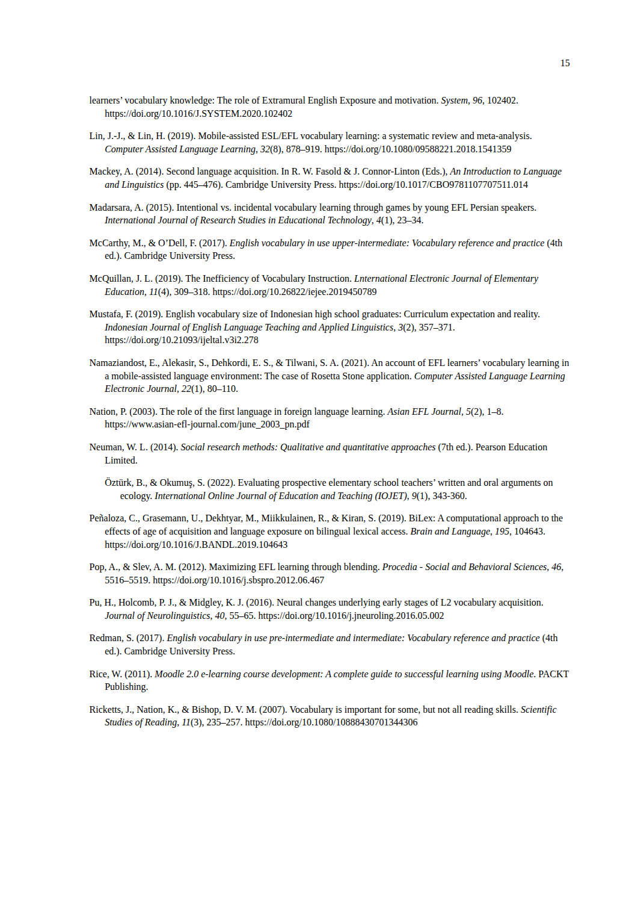15
learners’ vocabulary knowledge: The role of Extramural English Exposure and motivation. System, 96, 102402. https://doi.org/10.1016/J.SYSTEM.2020.102402
Lin, J.-J., & Lin, H. (2019). Mobile-assisted ESL/EFL vocabulary learning: a systematic review and meta-analysis. Computer Assisted Language Learning, 32(8), 878–919. https://doi.org/10.1080/09588221.2018.1541359
Mackey, A. (2014). Second language acquisition. In R. W. Fasold & J. Connor-Linton (Eds.), An Introduction to Language and Linguistics (pp. 445–476). Cambridge University Press. https://doi.org/10.1017/CBO9781107707511.014
Madarsara, A. (2015). Intentional vs. incidental vocabulary learning through games by young EFL Persian speakers. International Journal of Research Studies in Educational Technology, 4(1), 23–34.
McCarthy, M., & O’Dell, F. (2017). English vocabulary in use upper-intermediate: Vocabulary reference and practice (4th ed.). Cambridge University Press.
McQuillan, J. L. (2019). The Inefficiency of Vocabulary Instruction. Lnternational Electronic Journal of Elementary Education, 11(4), 309–318. https://doi.org/10.26822/iejee.2019450789
Mustafa, F. (2019). English vocabulary size of Indonesian high school graduates: Curriculum expectation and reality. Indonesian Journal of English Language Teaching and Applied Linguistics, 3(2), 357–371. https://doi.org/10.21093/ijeltal.v3i2.278
Namaziandost, E., Alekasir, S., Dehkordi, E. S., & Tilwani, S. A. (2021). An account of EFL learners’ vocabulary learning in a mobile-assisted language environment: The case of Rosetta Stone application. Computer Assisted Language Learning Electronic Journal, 22(1), 80–110.
Nation, P. (2003). The role of the first language in foreign language learning. Asian EFL Journal, 5(2), 1–8. https://www.asian-efl-journal.com/june_2003_pn.pdf
Neuman, W. L. (2014). Social research methods: Qualitative and quantitative approaches (7th ed.). Pearson Education Limited.
Öztürk, B., & Okumuş, S. (2022). Evaluating prospective elementary school teachers’ written and oral arguments on ecology. International Online Journal of Education and Teaching (IOJET), 9(1), 343-360.
Peñaloza, C., Grasemann, U., Dekhtyar, M., Miikkulainen, R., & Kiran, S. (2019). BiLex: A computational approach to the effects of age of acquisition and language exposure on bilingual lexical access. Brain and Language, 195, 104643. https://doi.org/10.1016/J.BANDL.2019.104643
Pop, A., & Slev, A. M. (2012). Maximizing EFL learning through blending. Procedia - Social and Behavioral Sciences, 46, 5516–5519. https://doi.org/10.1016/j.sbspro.2012.06.467
Pu, H., Holcomb, P. J., & Midgley, K. J. (2016). Neural changes underlying early stages of L2 vocabulary acquisition. Journal of Neurolinguistics, 40, 55–65. https://doi.org/10.1016/j.jneuroling.2016.05.002
Redman, S. (2017). English vocabulary in use pre-intermediate and intermediate: Vocabulary reference and practice (4th ed.). Cambridge University Press.
Rice, W. (2011). Moodle 2.0 e-learning course development: A complete guide to successful learning using Moodle. PACKT Publishing.
Ricketts, J., Nation, K., & Bishop, D. V. M. (2007). Vocabulary is important for some, but not all reading skills. Scientific Studies of Reading, 11(3), 235–257. https://doi.org/10.1080/10888430701344306